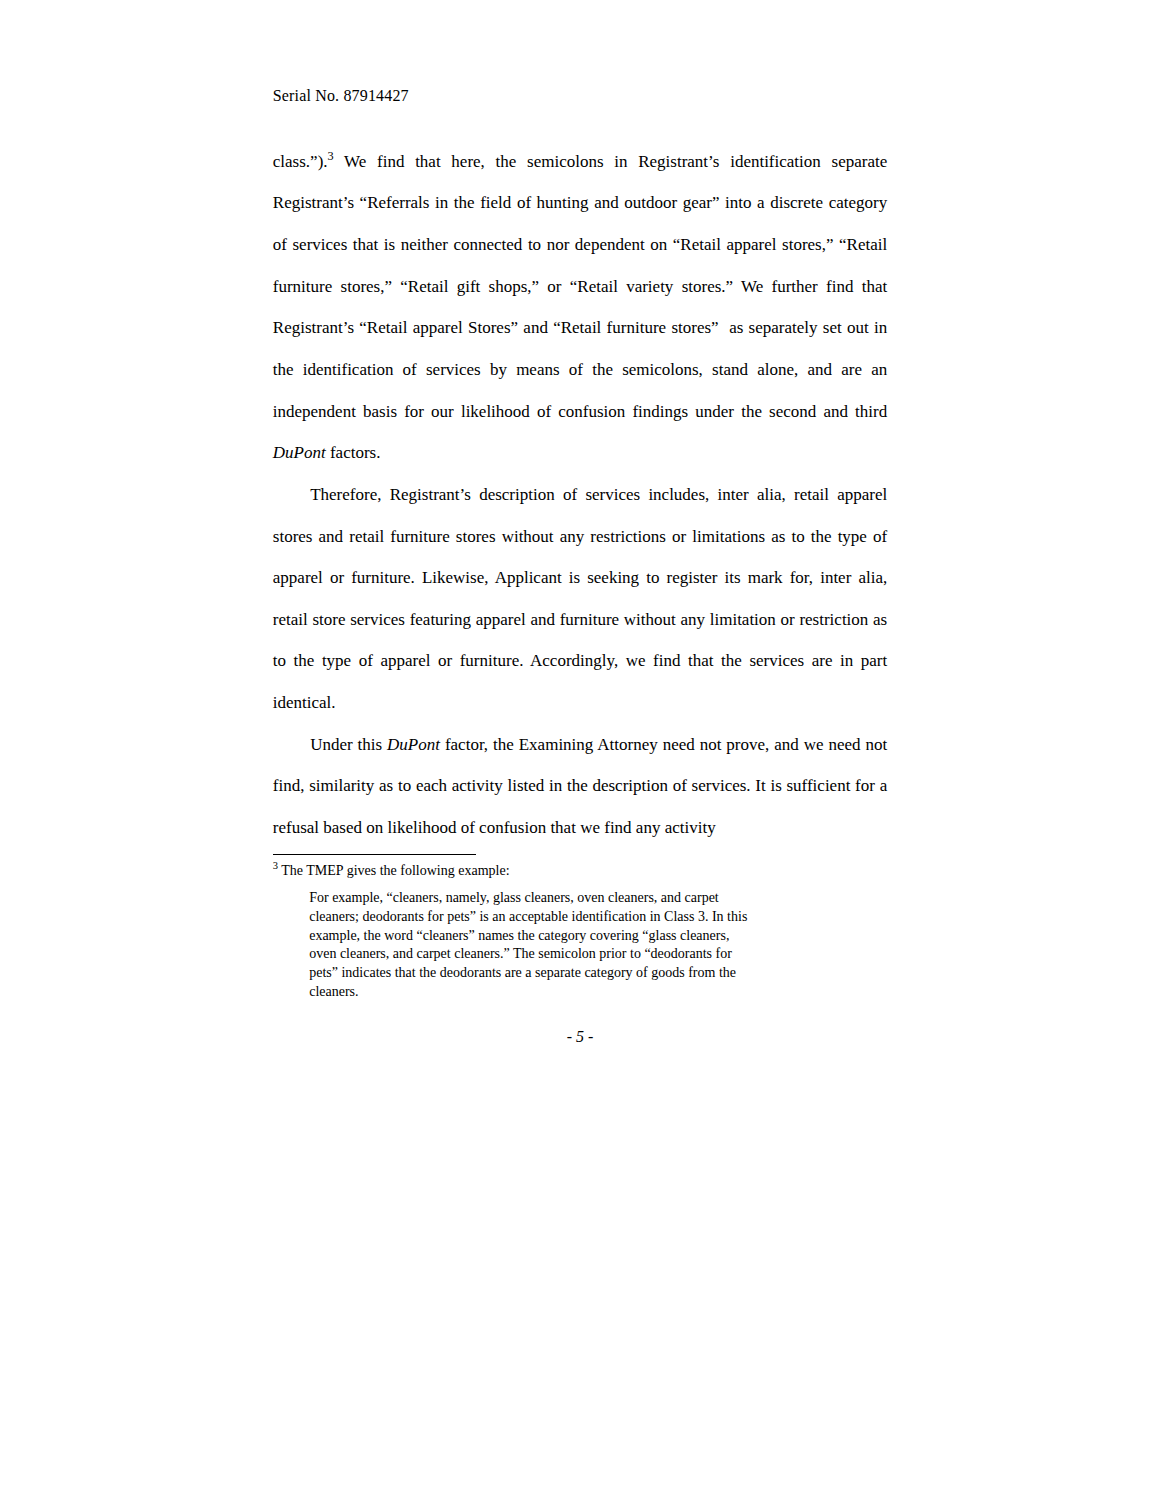Serial No. 87914427
class.”).3 We find that here, the semicolons in Registrant’s identification separate Registrant’s “Referrals in the field of hunting and outdoor gear” into a discrete category of services that is neither connected to nor dependent on “Retail apparel stores,” “Retail furniture stores,” “Retail gift shops,” or “Retail variety stores.” We further find that Registrant’s “Retail apparel Stores” and “Retail furniture stores” as separately set out in the identification of services by means of the semicolons, stand alone, and are an independent basis for our likelihood of confusion findings under the second and third DuPont factors.
Therefore, Registrant’s description of services includes, inter alia, retail apparel stores and retail furniture stores without any restrictions or limitations as to the type of apparel or furniture. Likewise, Applicant is seeking to register its mark for, inter alia, retail store services featuring apparel and furniture without any limitation or restriction as to the type of apparel or furniture. Accordingly, we find that the services are in part identical.
Under this DuPont factor, the Examining Attorney need not prove, and we need not find, similarity as to each activity listed in the description of services. It is sufficient for a refusal based on likelihood of confusion that we find any activity
3 The TMEP gives the following example:
For example, “cleaners, namely, glass cleaners, oven cleaners, and carpet cleaners; deodorants for pets” is an acceptable identification in Class 3. In this example, the word “cleaners” names the category covering “glass cleaners, oven cleaners, and carpet cleaners.” The semicolon prior to “deodorants for pets” indicates that the deodorants are a separate category of goods from the cleaners.
- 5 -